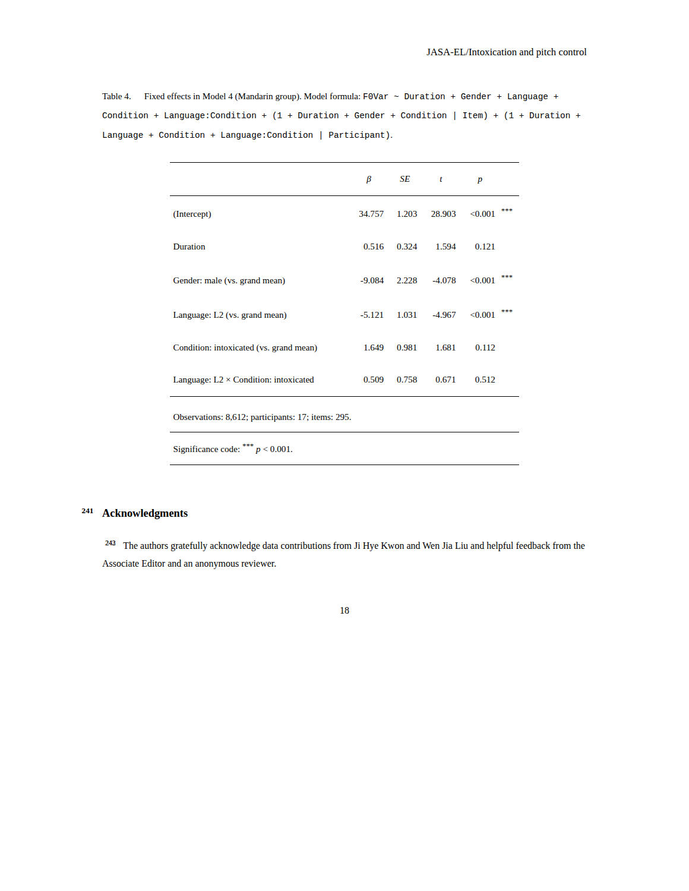JASA-EL/Intoxication and pitch control
Table 4. Fixed effects in Model 4 (Mandarin group). Model formula: F0Var ~ Duration + Gender + Language + Condition + Language:Condition + (1 + Duration + Gender + Condition | Item) + (1 + Duration + Language + Condition + Language:Condition | Participant).
| | β | SE | t | p | |
| --- | --- | --- | --- | --- | --- |
| (Intercept) | 34.757 | 1.203 | 28.903 | <0.001 | *** |
| Duration | 0.516 | 0.324 | 1.594 | 0.121 | |
| Gender: male (vs. grand mean) | -9.084 | 2.228 | -4.078 | <0.001 | *** |
| Language: L2 (vs. grand mean) | -5.121 | 1.031 | -4.967 | <0.001 | *** |
| Condition: intoxicated (vs. grand mean) | 1.649 | 0.981 | 1.681 | 0.112 | |
| Language: L2 × Condition: intoxicated | 0.509 | 0.758 | 0.671 | 0.512 | |
Observations: 8,612; participants: 17; items: 295.
Significance code: *** p < 0.001.
241 Acknowledgments
242 The authors gratefully acknowledge data contributions from Ji Hye Kwon and Wen 243 Jia Liu and helpful feedback from the Associate Editor and an anonymous reviewer.
18